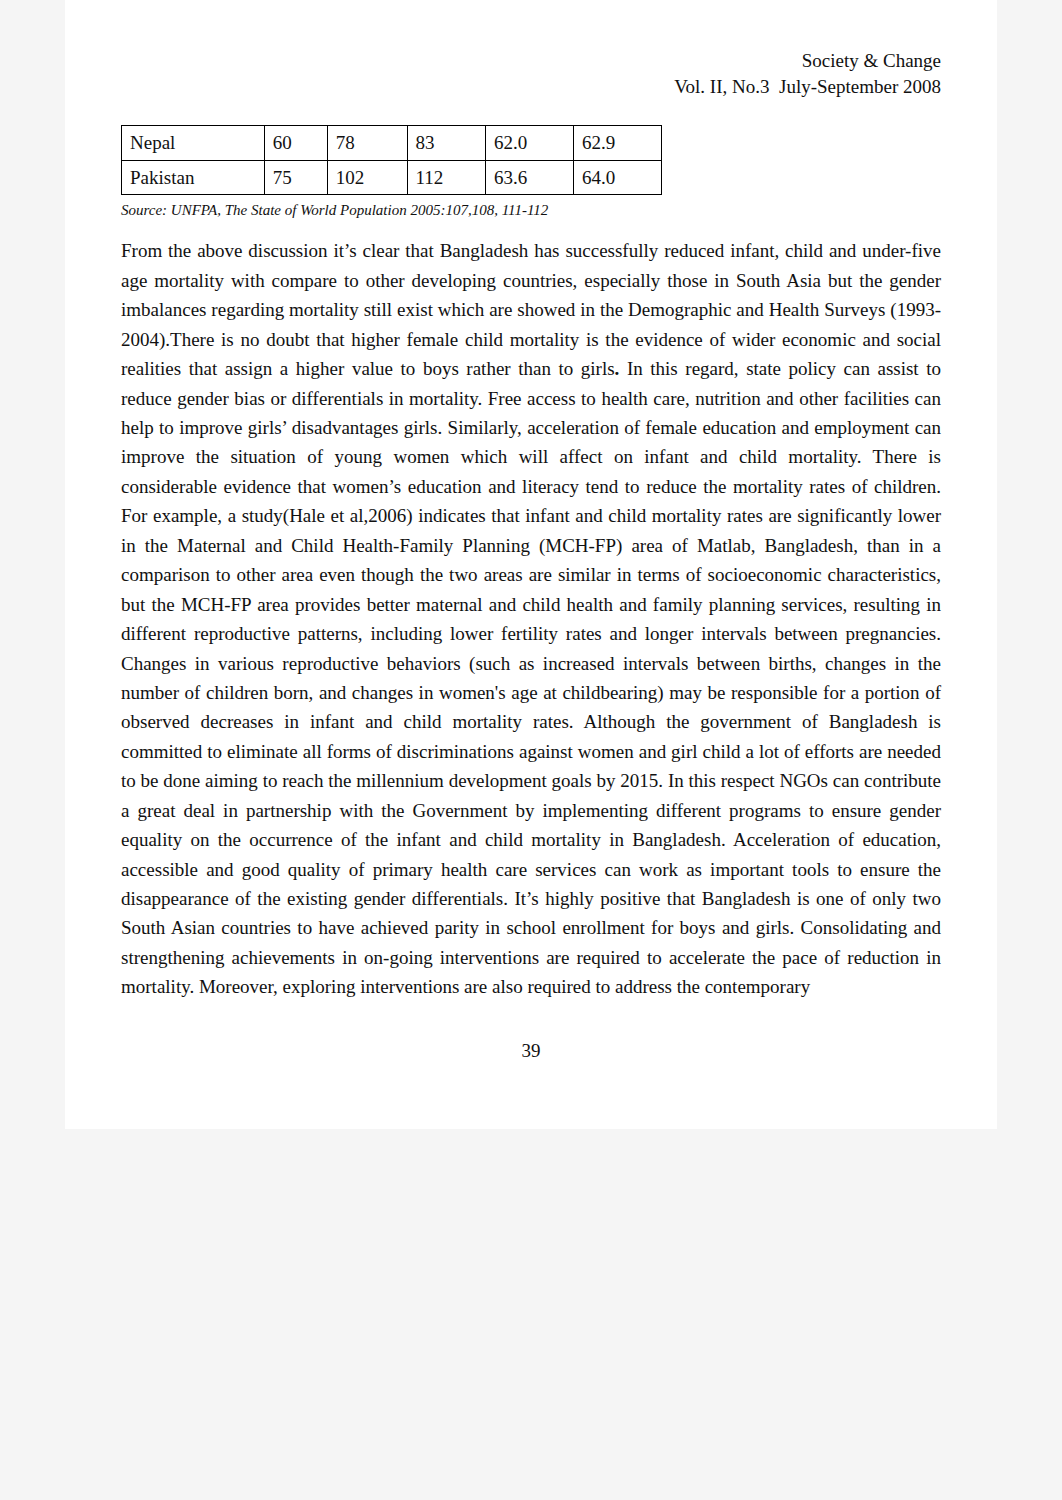Society & Change Vol. II, No.3 July-September 2008
| Nepal | 60 | 78 | 83 | 62.0 | 62.9 |
| Pakistan | 75 | 102 | 112 | 63.6 | 64.0 |
Source: UNFPA, The State of World Population 2005:107,108, 111-112
From the above discussion it’s clear that Bangladesh has successfully reduced infant, child and under-five age mortality with compare to other developing countries, especially those in South Asia but the gender imbalances regarding mortality still exist which are showed in the Demographic and Health Surveys (1993-2004).There is no doubt that higher female child mortality is the evidence of wider economic and social realities that assign a higher value to boys rather than to girls. In this regard, state policy can assist to reduce gender bias or differentials in mortality. Free access to health care, nutrition and other facilities can help to improve girls’ disadvantages girls. Similarly, acceleration of female education and employment can improve the situation of young women which will affect on infant and child mortality. There is considerable evidence that women’s education and literacy tend to reduce the mortality rates of children. For example, a study(Hale et al,2006) indicates that infant and child mortality rates are significantly lower in the Maternal and Child Health-Family Planning (MCH-FP) area of Matlab, Bangladesh, than in a comparison to other area even though the two areas are similar in terms of socioeconomic characteristics, but the MCH-FP area provides better maternal and child health and family planning services, resulting in different reproductive patterns, including lower fertility rates and longer intervals between pregnancies. Changes in various reproductive behaviors (such as increased intervals between births, changes in the number of children born, and changes in women's age at childbearing) may be responsible for a portion of observed decreases in infant and child mortality rates. Although the government of Bangladesh is committed to eliminate all forms of discriminations against women and girl child a lot of efforts are needed to be done aiming to reach the millennium development goals by 2015. In this respect NGOs can contribute a great deal in partnership with the Government by implementing different programs to ensure gender equality on the occurrence of the infant and child mortality in Bangladesh. Acceleration of education, accessible and good quality of primary health care services can work as important tools to ensure the disappearance of the existing gender differentials. It’s highly positive that Bangladesh is one of only two South Asian countries to have achieved parity in school enrollment for boys and girls. Consolidating and strengthening achievements in on-going interventions are required to accelerate the pace of reduction in mortality. Moreover, exploring interventions are also required to address the contemporary
39